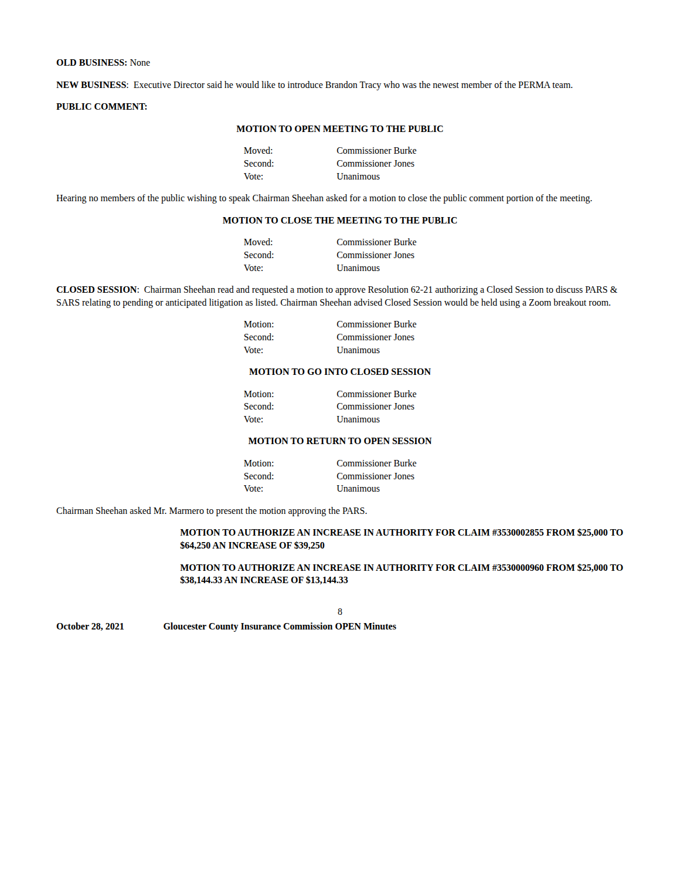OLD BUSINESS: None
NEW BUSINESS: Executive Director said he would like to introduce Brandon Tracy who was the newest member of the PERMA team.
PUBLIC COMMENT:
MOTION TO OPEN MEETING TO THE PUBLIC
| Moved: | Commissioner Burke |
| Second: | Commissioner Jones |
| Vote: | Unanimous |
Hearing no members of the public wishing to speak Chairman Sheehan asked for a motion to close the public comment portion of the meeting.
MOTION TO CLOSE THE MEETING TO THE PUBLIC
| Moved: | Commissioner Burke |
| Second: | Commissioner Jones |
| Vote: | Unanimous |
CLOSED SESSION: Chairman Sheehan read and requested a motion to approve Resolution 62-21 authorizing a Closed Session to discuss PARS & SARS relating to pending or anticipated litigation as listed. Chairman Sheehan advised Closed Session would be held using a Zoom breakout room.
| Motion: | Commissioner Burke |
| Second: | Commissioner Jones |
| Vote: | Unanimous |
MOTION TO GO INTO CLOSED SESSION
| Motion: | Commissioner Burke |
| Second: | Commissioner Jones |
| Vote: | Unanimous |
MOTION TO RETURN TO OPEN SESSION
| Motion: | Commissioner Burke |
| Second: | Commissioner Jones |
| Vote: | Unanimous |
Chairman Sheehan asked Mr. Marmero to present the motion approving the PARS.
MOTION TO AUTHORIZE AN INCREASE IN AUTHORITY FOR CLAIM #3530002855 FROM $25,000 TO $64,250 AN INCREASE OF $39,250
MOTION TO AUTHORIZE AN INCREASE IN AUTHORITY FOR CLAIM #3530000960 FROM $25,000 TO $38,144.33 AN INCREASE OF $13,144.33
8
October 28, 2021 Gloucester County Insurance Commission OPEN Minutes